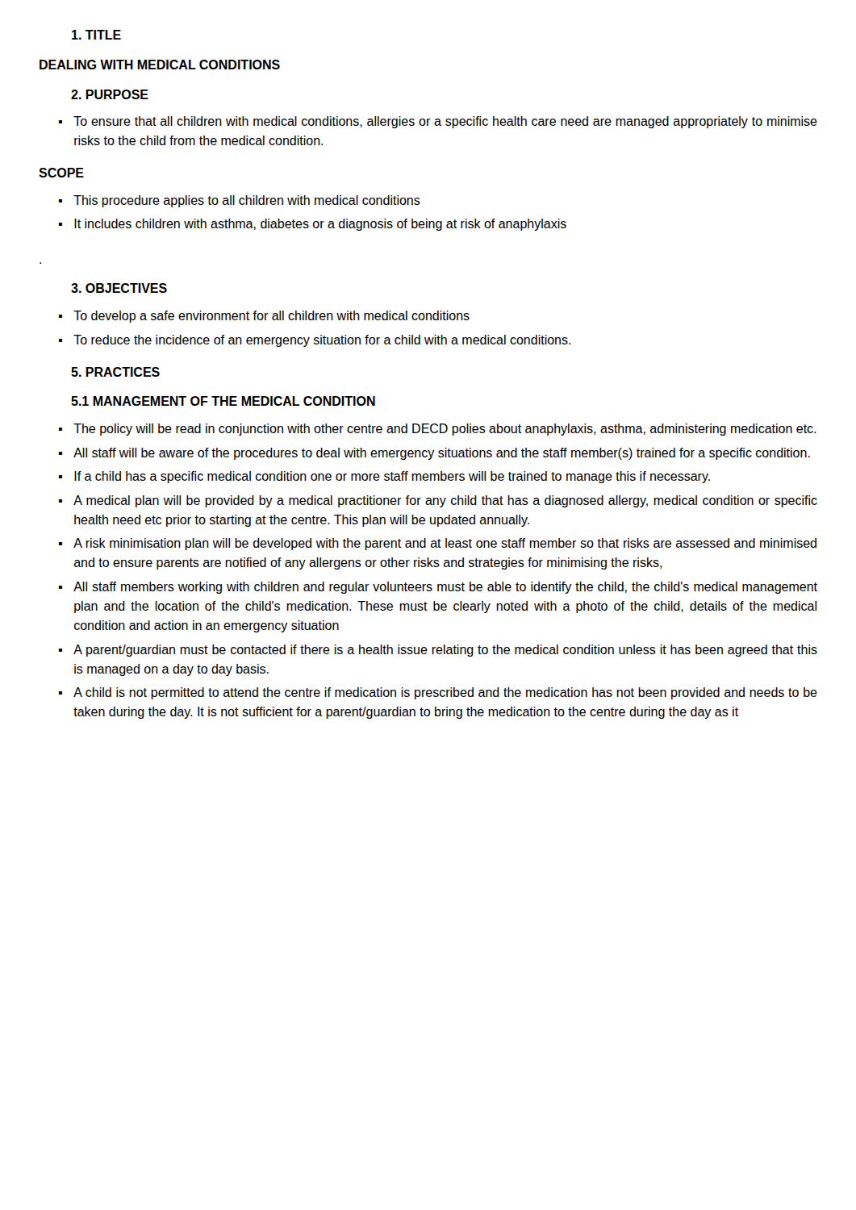1. TITLE
DEALING WITH MEDICAL CONDITIONS
2. PURPOSE
To ensure that all children with medical conditions, allergies or a specific health care need are managed appropriately to minimise risks to the child from the medical condition.
SCOPE
This procedure applies to all children with medical conditions
It includes children with asthma, diabetes or a diagnosis of being at risk of anaphylaxis
.
3. OBJECTIVES
To develop a safe environment for all children with medical conditions
To reduce the incidence of an emergency situation for a child with a medical conditions.
5. PRACTICES
5.1 MANAGEMENT OF THE MEDICAL CONDITION
The policy will be read in conjunction with other centre and DECD polies about anaphylaxis, asthma, administering medication etc.
All staff will be aware of the procedures to deal with emergency situations and the staff member(s) trained for a specific condition.
If a child has a specific medical condition one or more staff members will be trained to manage this if necessary.
A medical plan will be provided by a medical practitioner for any child that has a diagnosed allergy, medical condition or specific health need etc prior to starting at the centre. This plan will be updated annually.
A risk minimisation plan will be developed with the parent and at least one staff member so that risks are assessed and minimised and to ensure parents are notified of any allergens or other risks and strategies for minimising the risks,
All staff members working with children and regular volunteers must be able to identify the child, the child's medical management plan and the location of the child's medication. These must be clearly noted with a photo of the child, details of the medical condition and action in an emergency situation
A parent/guardian must be contacted if there is a health issue relating to the medical condition unless it has been agreed that this is managed on a day to day basis.
A child is not permitted to attend the centre if medication is prescribed and the medication has not been provided and needs to be taken during the day. It is not sufficient for a parent/guardian to bring the medication to the centre during the day as it